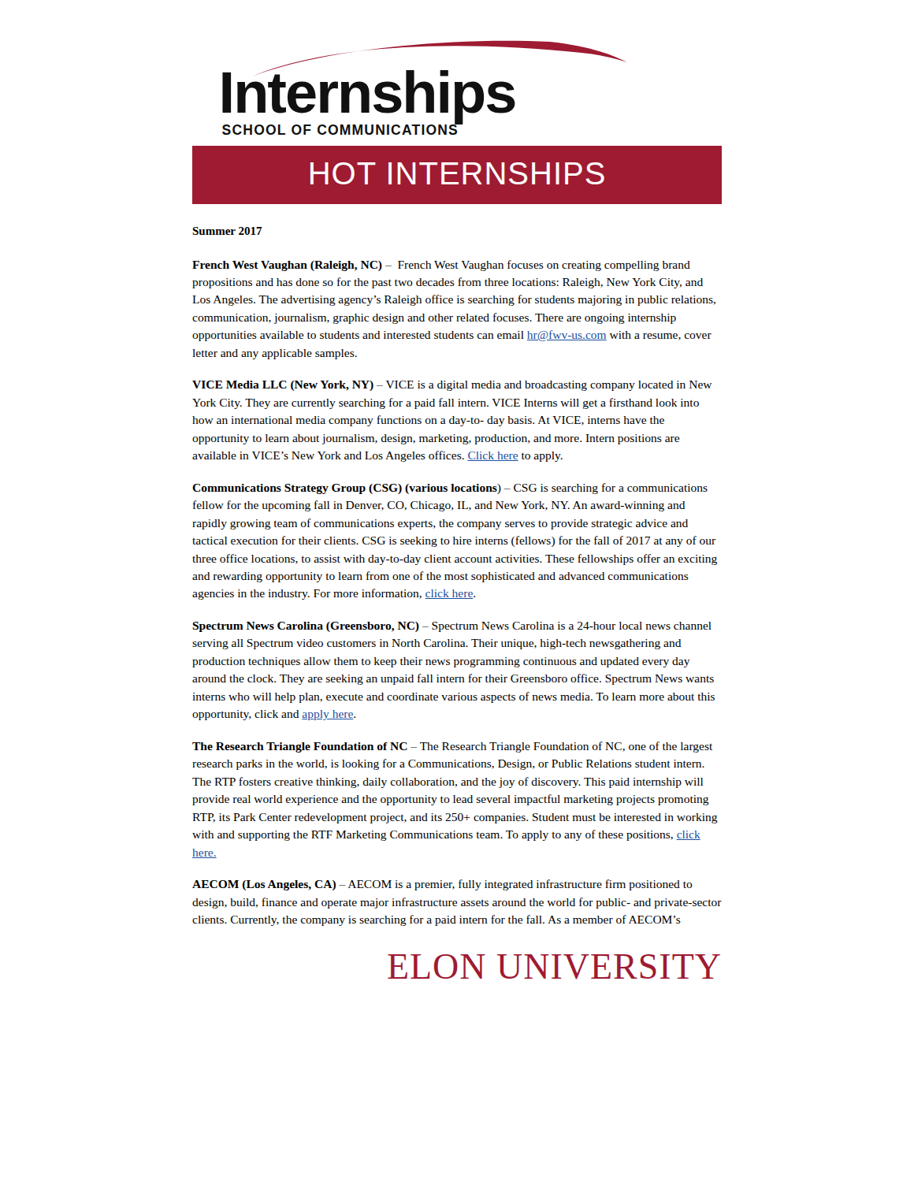Internships
School of Communications
Hot Internships
Summer 2017
French West Vaughan (Raleigh, NC) – French West Vaughan focuses on creating compelling brand propositions and has done so for the past two decades from three locations: Raleigh, New York City, and Los Angeles. The advertising agency’s Raleigh office is searching for students majoring in public relations, communication, journalism, graphic design and other related focuses. There are ongoing internship opportunities available to students and interested students can email hr@fwv-us.com with a resume, cover letter and any applicable samples.
VICE Media LLC (New York, NY) – VICE is a digital media and broadcasting company located in New York City. They are currently searching for a paid fall intern. VICE Interns will get a firsthand look into how an international media company functions on a day-to- day basis. At VICE, interns have the opportunity to learn about journalism, design, marketing, production, and more. Intern positions are available in VICE’s New York and Los Angeles offices. Click here to apply.
Communications Strategy Group (CSG) (various locations) – CSG is searching for a communications fellow for the upcoming fall in Denver, CO, Chicago, IL, and New York, NY. An award-winning and rapidly growing team of communications experts, the company serves to provide strategic advice and tactical execution for their clients. CSG is seeking to hire interns (fellows) for the fall of 2017 at any of our three office locations, to assist with day-to-day client account activities. These fellowships offer an exciting and rewarding opportunity to learn from one of the most sophisticated and advanced communications agencies in the industry. For more information, click here.
Spectrum News Carolina (Greensboro, NC) – Spectrum News Carolina is a 24-hour local news channel serving all Spectrum video customers in North Carolina. Their unique, high-tech newsgathering and production techniques allow them to keep their news programming continuous and updated every day around the clock. They are seeking an unpaid fall intern for their Greensboro office. Spectrum News wants interns who will help plan, execute and coordinate various aspects of news media. To learn more about this opportunity, click and apply here.
The Research Triangle Foundation of NC – The Research Triangle Foundation of NC, one of the largest research parks in the world, is looking for a Communications, Design, or Public Relations student intern. The RTP fosters creative thinking, daily collaboration, and the joy of discovery. This paid internship will provide real world experience and the opportunity to lead several impactful marketing projects promoting RTP, its Park Center redevelopment project, and its 250+ companies. Student must be interested in working with and supporting the RTF Marketing Communications team. To apply to any of these positions, click here.
AECOM (Los Angeles, CA) – AECOM is a premier, fully integrated infrastructure firm positioned to design, build, finance and operate major infrastructure assets around the world for public- and private-sector clients. Currently, the company is searching for a paid intern for the fall. As a member of AECOM’s
Elon University